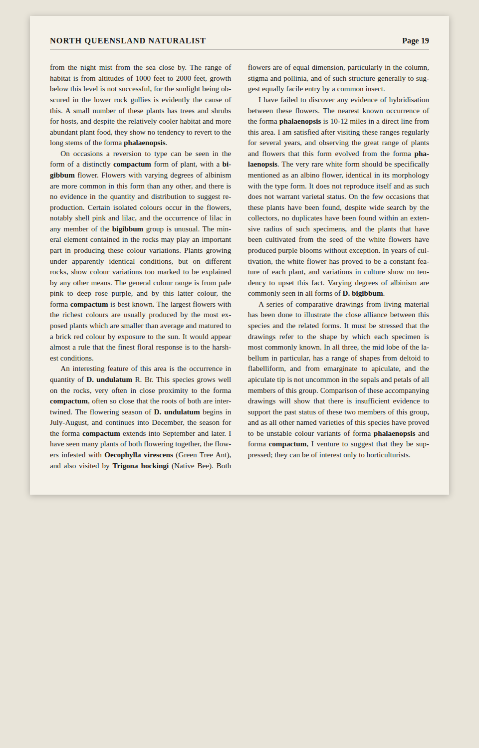North Queensland Naturalist Page 19
from the night mist from the sea close by. The range of habitat is from altitudes of 1000 feet to 2000 feet, growth below this level is not successful, for the sunlight being obscured in the lower rock gullies is evidently the cause of this. A small number of these plants has trees and shrubs for hosts, and despite the relatively cooler habitat and more abundant plant food, they show no tendency to revert to the long stems of the forma phalaenopsis.
On occasions a reversion to type can be seen in the form of a distinctly compactum form of plant, with a bigibbum flower. Flowers with varying degrees of albinism are more common in this form than any other, and there is no evidence in the quantity and distribution to suggest reproduction. Certain isolated colours occur in the flowers, notably shell pink and lilac, and the occurrence of lilac in any member of the bigibbum group is unusual. The mineral element contained in the rocks may play an important part in producing these colour variations. Plants growing under apparently identical conditions, but on different rocks, show colour variations too marked to be explained by any other means. The general colour range is from pale pink to deep rose purple, and by this latter colour, the forma compactum is best known. The largest flowers with the richest colours are usually produced by the most exposed plants which are smaller than average and matured to a brick red colour by exposure to the sun. It would appear almost a rule that the finest floral response is to the harshest conditions.
An interesting feature of this area is the occurrence in quantity of D. undulatum R. Br. This species grows well on the rocks, very often in close proximity to the forma compactum, often so close that the roots of both are intertwined. The flowering season of D. undulatum begins in July-August, and continues into December, the season for the forma compactum extends into September and later. I have seen many plants of both flowering together, the flowers infested with Oecophylla virescens (Green Tree Ant), and also visited by Trigona hockingi (Native Bee). Both flowers are of equal dimension, particularly in the column, stigma and pollinia, and of such structure generally to suggest equally facile entry by a common insect.
I have failed to discover any evidence of hybridisation between these flowers. The nearest known occurrence of the forma phalaenopsis is 10-12 miles in a direct line from this area. I am satisfied after visiting these ranges regularly for several years, and observing the great range of plants and flowers that this form evolved from the forma phalaenopsis. The very rare white form should be specifically mentioned as an albino flower, identical in its morphology with the type form. It does not reproduce itself and as such does not warrant varietal status. On the few occasions that these plants have been found, despite wide search by the collectors, no duplicates have been found within an extensive radius of such specimens, and the plants that have been cultivated from the seed of the white flowers have produced purple blooms without exception. In years of cultivation, the white flower has proved to be a constant feature of each plant, and variations in culture show no tendency to upset this fact. Varying degrees of albinism are commonly seen in all forms of D. bigibbum.
A series of comparative drawings from living material has been done to illustrate the close alliance between this species and the related forms. It must be stressed that the drawings refer to the shape by which each specimen is most commonly known. In all three, the mid lobe of the labellum in particular, has a range of shapes from deltoid to flabelliform, and from emarginate to apiculate, and the apiculate tip is not uncommon in the sepals and petals of all members of this group. Comparison of these accompanying drawings will show that there is insufficient evidence to support the past status of these two members of this group, and as all other named varieties of this species have proved to be unstable colour variants of forma phalaenopsis and forma compactum, I venture to suggest that they be suppressed; they can be of interest only to horticulturists.